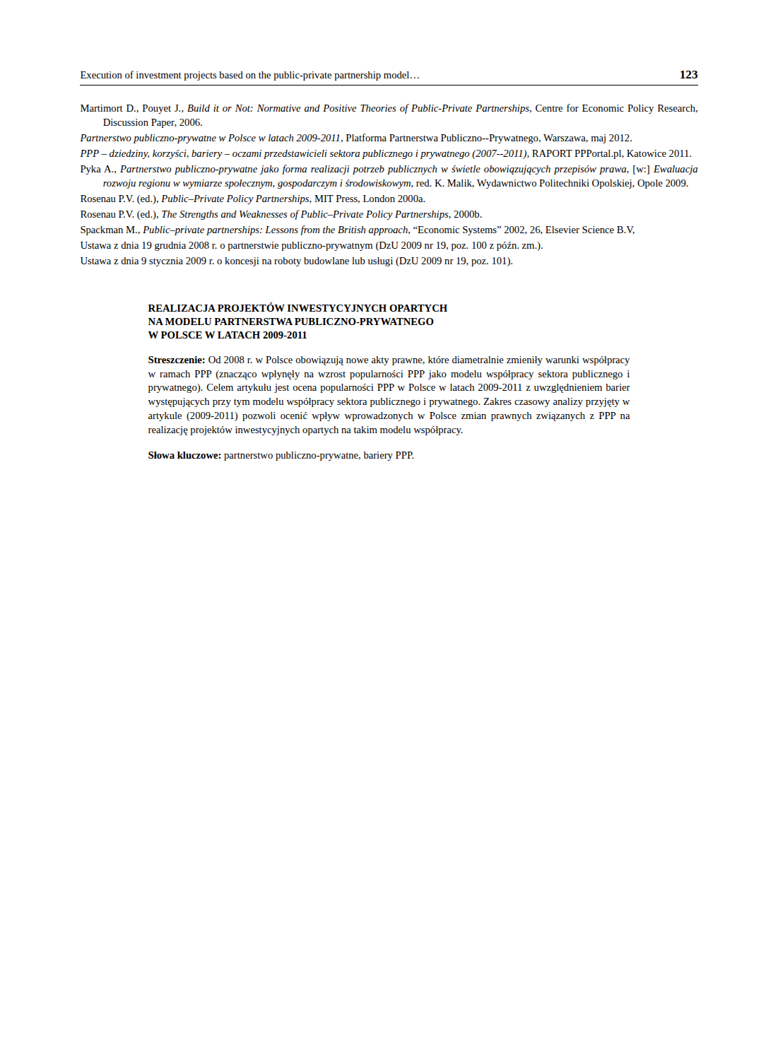Execution of investment projects based on the public-private partnership model… 123
Martimort D., Pouyet J., Build it or Not: Normative and Positive Theories of Public-Private Partnerships, Centre for Economic Policy Research, Discussion Paper, 2006.
Partnerstwo publiczno-prywatne w Polsce w latach 2009-2011, Platforma Partnerstwa Publiczno--Prywatnego, Warszawa, maj 2012.
PPP – dziedziny, korzyści, bariery – oczami przedstawicieli sektora publicznego i prywatnego (2007--2011), RAPORT PPPortal.pl, Katowice 2011.
Pyka A., Partnerstwo publiczno-prywatne jako forma realizacji potrzeb publicznych w świetle obowiązujących przepisów prawa, [w:] Ewaluacja rozwoju regionu w wymiarze społecznym, gospodarczym i środowiskowym, red. K. Malik, Wydawnictwo Politechniki Opolskiej, Opole 2009.
Rosenau P.V. (ed.), Public–Private Policy Partnerships, MIT Press, London 2000a.
Rosenau P.V. (ed.), The Strengths and Weaknesses of Public–Private Policy Partnerships, 2000b.
Spackman M., Public–private partnerships: Lessons from the British approach, “Economic Systems” 2002, 26, Elsevier Science B.V,
Ustawa z dnia 19 grudnia 2008 r. o partnerstwie publiczno-prywatnym (DzU 2009 nr 19, poz. 100 z późn. zm.).
Ustawa z dnia 9 stycznia 2009 r. o koncesji na roboty budowlane lub usługi (DzU 2009 nr 19, poz. 101).
Realizacja projektów inwestycyjnych opartych
na modelu partnerstwa publiczno-prywatnego
w Polsce w latach 2009-2011
Streszczenie: Od 2008 r. w Polsce obowiązują nowe akty prawne, które diametralnie zmieniły warunki współpracy w ramach PPP (znacząco wpłynęły na wzrost popularności PPP jako modelu współpracy sektora publicznego i prywatnego). Celem artykułu jest ocena popularności PPP w Polsce w latach 2009-2011 z uwzględnieniem barier występujących przy tym modelu współpracy sektora publicznego i prywatnego. Zakres czasowy analizy przyjęty w artykule (2009-2011) pozwoli ocenić wpływ wprowadzonych w Polsce zmian prawnych związanych z PPP na realizację projektów inwestycyjnych opartych na takim modelu współpracy.
Słowa kluczowe: partnerstwo publiczno-prywatne, bariery PPP.